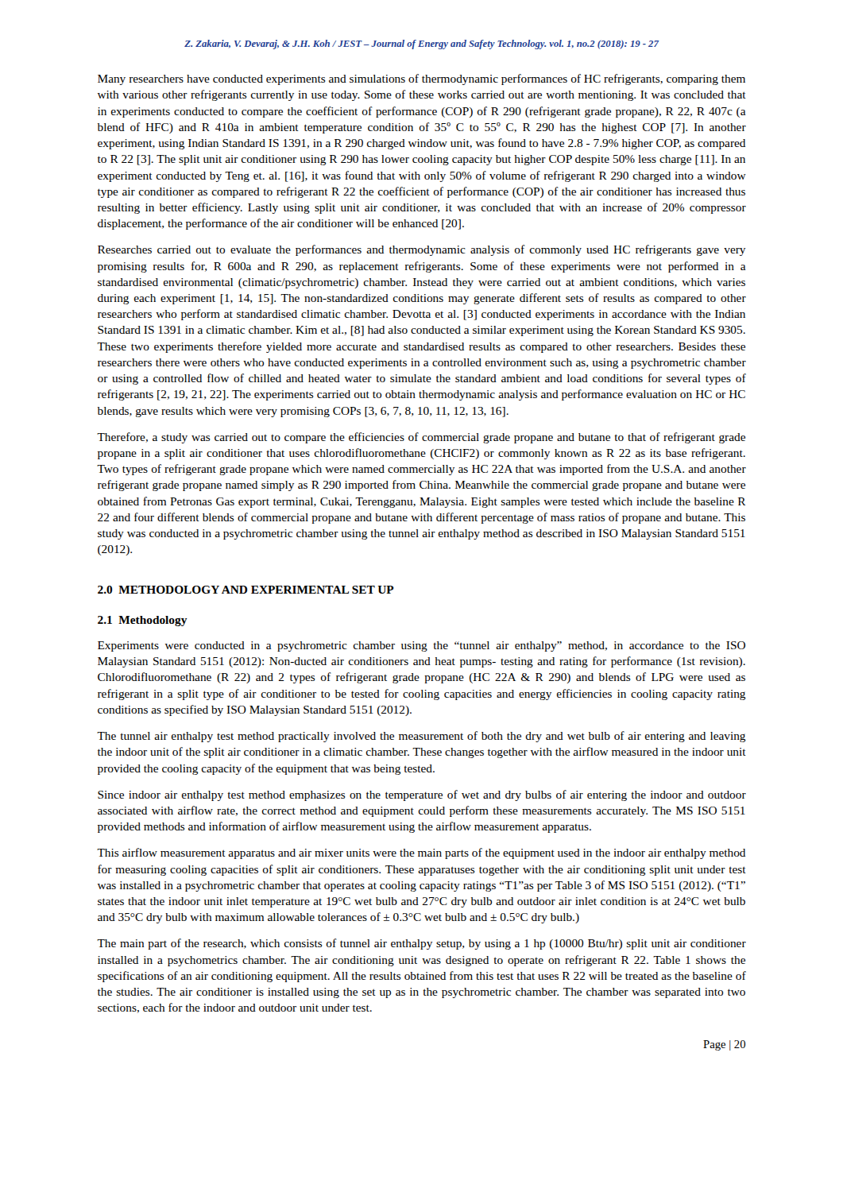Z. Zakaria, V. Devaraj, & J.H. Koh / JEST – Journal of Energy and Safety Technology. vol. 1, no.2 (2018): 19 - 27
Many researchers have conducted experiments and simulations of thermodynamic performances of HC refrigerants, comparing them with various other refrigerants currently in use today. Some of these works carried out are worth mentioning. It was concluded that in experiments conducted to compare the coefficient of performance (COP) of R 290 (refrigerant grade propane), R 22, R 407c (a blend of HFC) and R 410a in ambient temperature condition of 35º C to 55º C, R 290 has the highest COP [7]. In another experiment, using Indian Standard IS 1391, in a R 290 charged window unit, was found to have 2.8 - 7.9% higher COP, as compared to R 22 [3]. The split unit air conditioner using R 290 has lower cooling capacity but higher COP despite 50% less charge [11]. In an experiment conducted by Teng et. al. [16], it was found that with only 50% of volume of refrigerant R 290 charged into a window type air conditioner as compared to refrigerant R 22 the coefficient of performance (COP) of the air conditioner has increased thus resulting in better efficiency. Lastly using split unit air conditioner, it was concluded that with an increase of 20% compressor displacement, the performance of the air conditioner will be enhanced [20].
Researches carried out to evaluate the performances and thermodynamic analysis of commonly used HC refrigerants gave very promising results for, R 600a and R 290, as replacement refrigerants. Some of these experiments were not performed in a standardised environmental (climatic/psychrometric) chamber. Instead they were carried out at ambient conditions, which varies during each experiment [1, 14, 15]. The non-standardized conditions may generate different sets of results as compared to other researchers who perform at standardised climatic chamber. Devotta et al. [3] conducted experiments in accordance with the Indian Standard IS 1391 in a climatic chamber. Kim et al., [8] had also conducted a similar experiment using the Korean Standard KS 9305. These two experiments therefore yielded more accurate and standardised results as compared to other researchers. Besides these researchers there were others who have conducted experiments in a controlled environment such as, using a psychrometric chamber or using a controlled flow of chilled and heated water to simulate the standard ambient and load conditions for several types of refrigerants [2, 19, 21, 22]. The experiments carried out to obtain thermodynamic analysis and performance evaluation on HC or HC blends, gave results which were very promising COPs [3, 6, 7, 8, 10, 11, 12, 13, 16].
Therefore, a study was carried out to compare the efficiencies of commercial grade propane and butane to that of refrigerant grade propane in a split air conditioner that uses chlorodifluoromethane (CHClF2) or commonly known as R 22 as its base refrigerant. Two types of refrigerant grade propane which were named commercially as HC 22A that was imported from the U.S.A. and another refrigerant grade propane named simply as R 290 imported from China. Meanwhile the commercial grade propane and butane were obtained from Petronas Gas export terminal, Cukai, Terengganu, Malaysia. Eight samples were tested which include the baseline R 22 and four different blends of commercial propane and butane with different percentage of mass ratios of propane and butane. This study was conducted in a psychrometric chamber using the tunnel air enthalpy method as described in ISO Malaysian Standard 5151 (2012).
2.0 METHODOLOGY AND EXPERIMENTAL SET UP
2.1 Methodology
Experiments were conducted in a psychrometric chamber using the “tunnel air enthalpy” method, in accordance to the ISO Malaysian Standard 5151 (2012): Non-ducted air conditioners and heat pumps- testing and rating for performance (1st revision). Chlorodifluoromethane (R 22) and 2 types of refrigerant grade propane (HC 22A & R 290) and blends of LPG were used as refrigerant in a split type of air conditioner to be tested for cooling capacities and energy efficiencies in cooling capacity rating conditions as specified by ISO Malaysian Standard 5151 (2012).
The tunnel air enthalpy test method practically involved the measurement of both the dry and wet bulb of air entering and leaving the indoor unit of the split air conditioner in a climatic chamber. These changes together with the airflow measured in the indoor unit provided the cooling capacity of the equipment that was being tested.
Since indoor air enthalpy test method emphasizes on the temperature of wet and dry bulbs of air entering the indoor and outdoor associated with airflow rate, the correct method and equipment could perform these measurements accurately. The MS ISO 5151 provided methods and information of airflow measurement using the airflow measurement apparatus.
This airflow measurement apparatus and air mixer units were the main parts of the equipment used in the indoor air enthalpy method for measuring cooling capacities of split air conditioners. These apparatuses together with the air conditioning split unit under test was installed in a psychrometric chamber that operates at cooling capacity ratings “T1”as per Table 3 of MS ISO 5151 (2012). (“T1” states that the indoor unit inlet temperature at 19°C wet bulb and 27°C dry bulb and outdoor air inlet condition is at 24°C wet bulb and 35°C dry bulb with maximum allowable tolerances of ± 0.3°C wet bulb and ± 0.5°C dry bulb.)
The main part of the research, which consists of tunnel air enthalpy setup, by using a 1 hp (10000 Btu/hr) split unit air conditioner installed in a psychometrics chamber. The air conditioning unit was designed to operate on refrigerant R 22. Table 1 shows the specifications of an air conditioning equipment. All the results obtained from this test that uses R 22 will be treated as the baseline of the studies. The air conditioner is installed using the set up as in the psychrometric chamber. The chamber was separated into two sections, each for the indoor and outdoor unit under test.
Page | 20